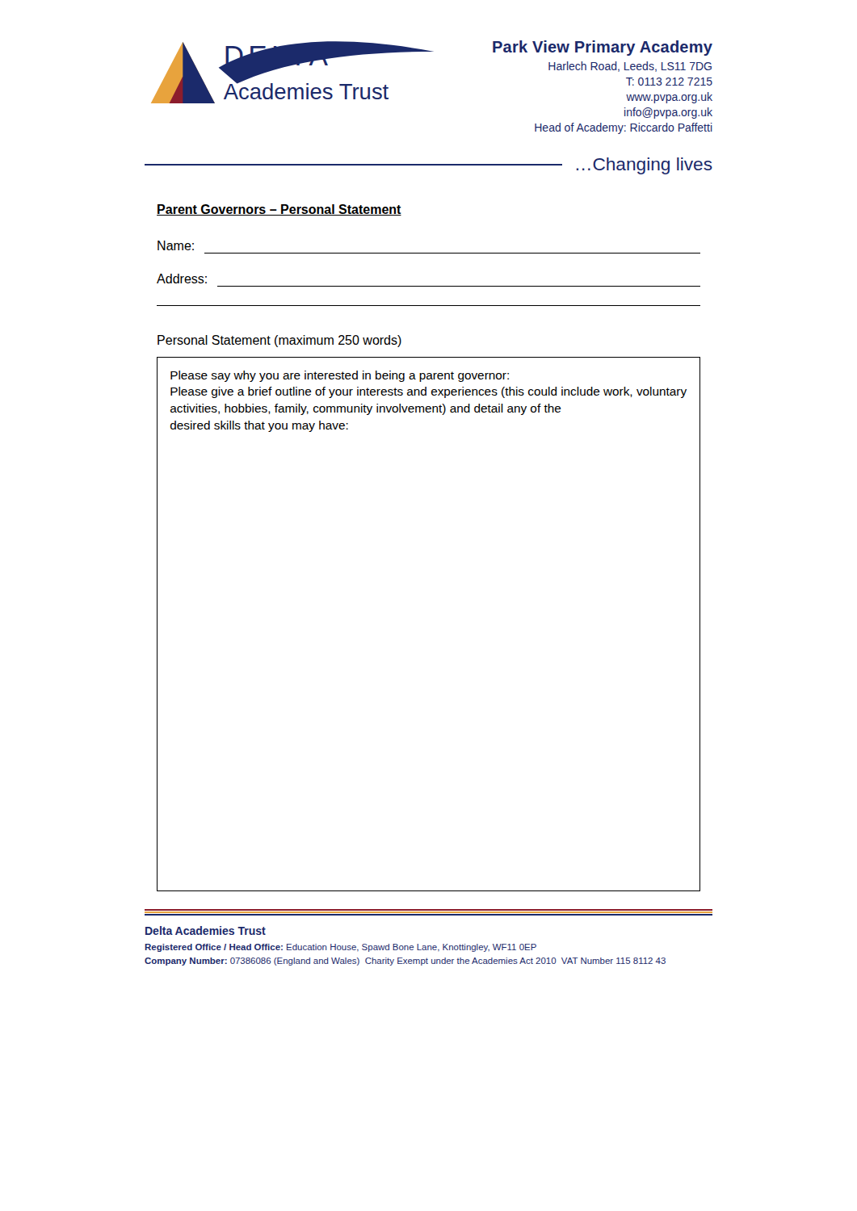DELTA Academies Trust
Park View Primary Academy
Harlech Road, Leeds, LS11 7DG
T: 0113 212 7215
www.pvpa.org.uk
info@pvpa.org.uk
Head of Academy: Riccardo Paffetti
…Changing lives
Parent Governors – Personal Statement
Name:
Address:
Personal Statement (maximum 250 words)
Please say why you are interested in being a parent governor:
Please give a brief outline of your interests and experiences (this could include work, voluntary activities, hobbies, family, community involvement) and detail any of the
desired skills that you may have:
Delta Academies Trust
Registered Office / Head Office: Education House, Spawd Bone Lane, Knottingley, WF11 0EP
Company Number: 07386086 (England and Wales) Charity Exempt under the Academies Act 2010 VAT Number 115 8112 43